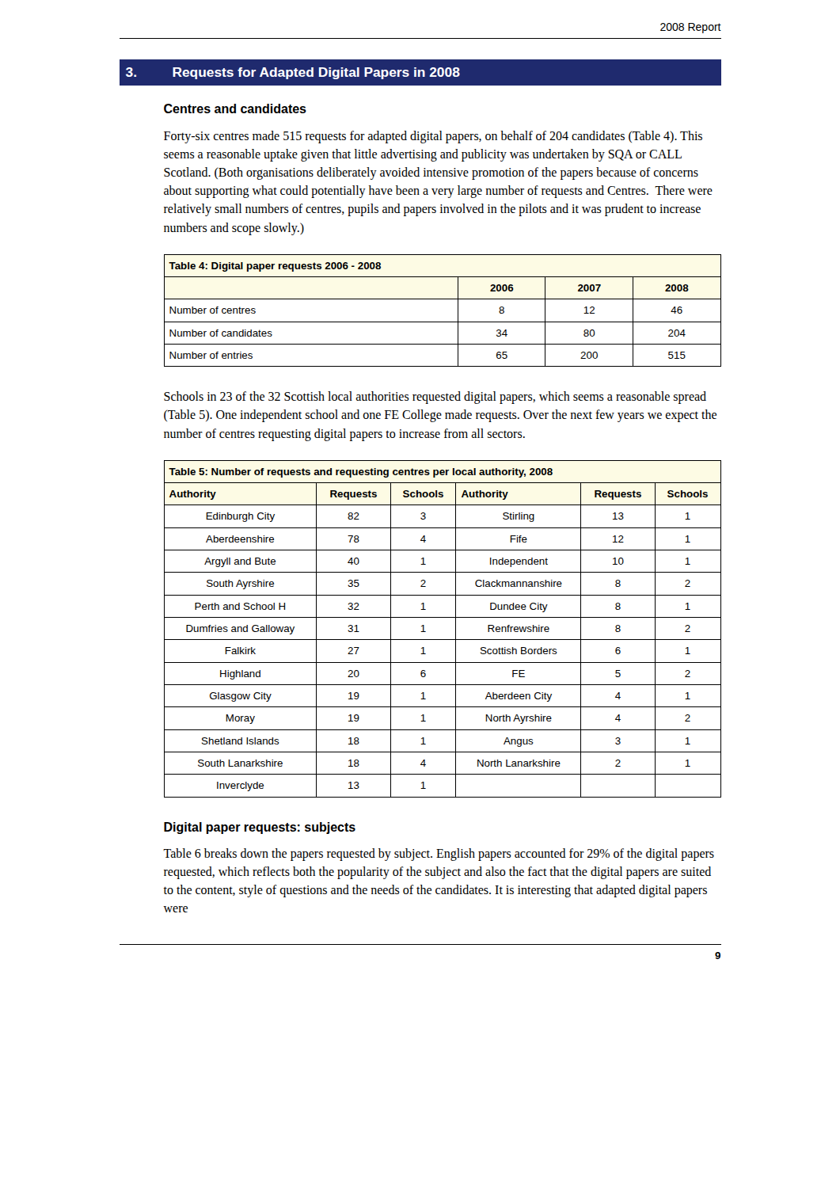2008 Report
3. Requests for Adapted Digital Papers in 2008
Centres and candidates
Forty-six centres made 515 requests for adapted digital papers, on behalf of 204 candidates (Table 4). This seems a reasonable uptake given that little advertising and publicity was undertaken by SQA or CALL Scotland. (Both organisations deliberately avoided intensive promotion of the papers because of concerns about supporting what could potentially have been a very large number of requests and Centres. There were relatively small numbers of centres, pupils and papers involved in the pilots and it was prudent to increase numbers and scope slowly.)
Table 4: Digital paper requests 2006 - 2008
| | 2006 | 2007 | 2008 |
| --- | --- | --- | --- |
| Number of centres | 8 | 12 | 46 |
| Number of candidates | 34 | 80 | 204 |
| Number of entries | 65 | 200 | 515 |
Schools in 23 of the 32 Scottish local authorities requested digital papers, which seems a reasonable spread (Table 5). One independent school and one FE College made requests. Over the next few years we expect the number of centres requesting digital papers to increase from all sectors.
Table 5: Number of requests and requesting centres per local authority, 2008
| Authority | Requests | Schools | Authority | Requests | Schools |
| --- | --- | --- | --- | --- | --- |
| Edinburgh City | 82 | 3 | Stirling | 13 | 1 |
| Aberdeenshire | 78 | 4 | Fife | 12 | 1 |
| Argyll and Bute | 40 | 1 | Independent | 10 | 1 |
| South Ayrshire | 35 | 2 | Clackmannanshire | 8 | 2 |
| Perth and School H | 32 | 1 | Dundee City | 8 | 1 |
| Dumfries and Galloway | 31 | 1 | Renfrewshire | 8 | 2 |
| Falkirk | 27 | 1 | Scottish Borders | 6 | 1 |
| Highland | 20 | 6 | FE | 5 | 2 |
| Glasgow City | 19 | 1 | Aberdeen City | 4 | 1 |
| Moray | 19 | 1 | North Ayrshire | 4 | 2 |
| Shetland Islands | 18 | 1 | Angus | 3 | 1 |
| South Lanarkshire | 18 | 4 | North Lanarkshire | 2 | 1 |
| Inverclyde | 13 | 1 | | | |
Digital paper requests: subjects
Table 6 breaks down the papers requested by subject. English papers accounted for 29% of the digital papers requested, which reflects both the popularity of the subject and also the fact that the digital papers are suited to the content, style of questions and the needs of the candidates. It is interesting that adapted digital papers were
9